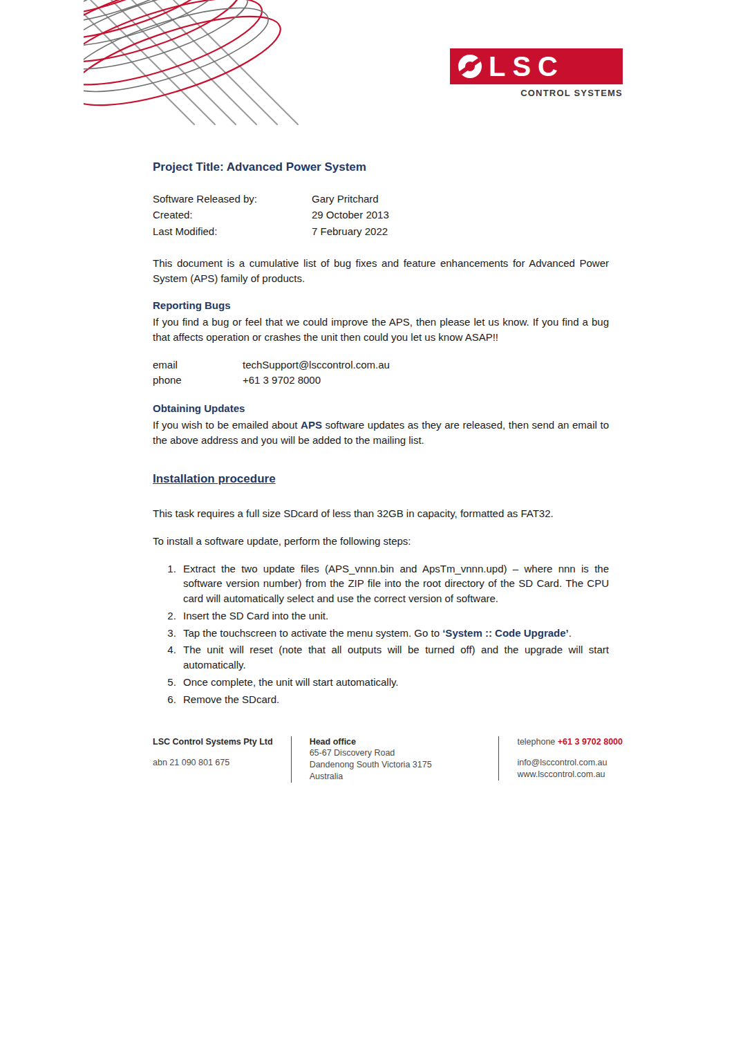LSC
CONTROL SYSTEMS
Project Title: Advanced Power System
| Software Released by: | Gary Pritchard |
| Created: | 29 October 2013 |
| Last Modified: | 7 February 2022 |
This document is a cumulative list of bug fixes and feature enhancements for Advanced Power System (APS) family of products.
Reporting Bugs
If you find a bug or feel that we could improve the APS, then please let us know. If you find a bug that affects operation or crashes the unit then could you let us know ASAP!!
| email | techSupport@lsccontrol.com.au |
| phone | +61 3 9702 8000 |
Obtaining Updates
If you wish to be emailed about APS software updates as they are released, then send an email to the above address and you will be added to the mailing list.
Installation procedure
This task requires a full size SDcard of less than 32GB in capacity, formatted as FAT32.
To install a software update, perform the following steps:
Extract the two update files (APS_vnnn.bin and ApsTm_vnnn.upd) – where nnn is the software version number) from the ZIP file into the root directory of the SD Card. The CPU card will automatically select and use the correct version of software.
Insert the SD Card into the unit.
Tap the touchscreen to activate the menu system. Go to ‘System :: Code Upgrade’.
The unit will reset (note that all outputs will be turned off) and the upgrade will start automatically.
Once complete, the unit will start automatically.
Remove the SDcard.
LSC Control Systems Pty Ltd
abn 21 090 801 675
Head office
65-67 Discovery Road
Dandenong South Victoria 3175
Australia
telephone +61 3 9702 8000
info@lsccontrol.com.au
www.lsccontrol.com.au